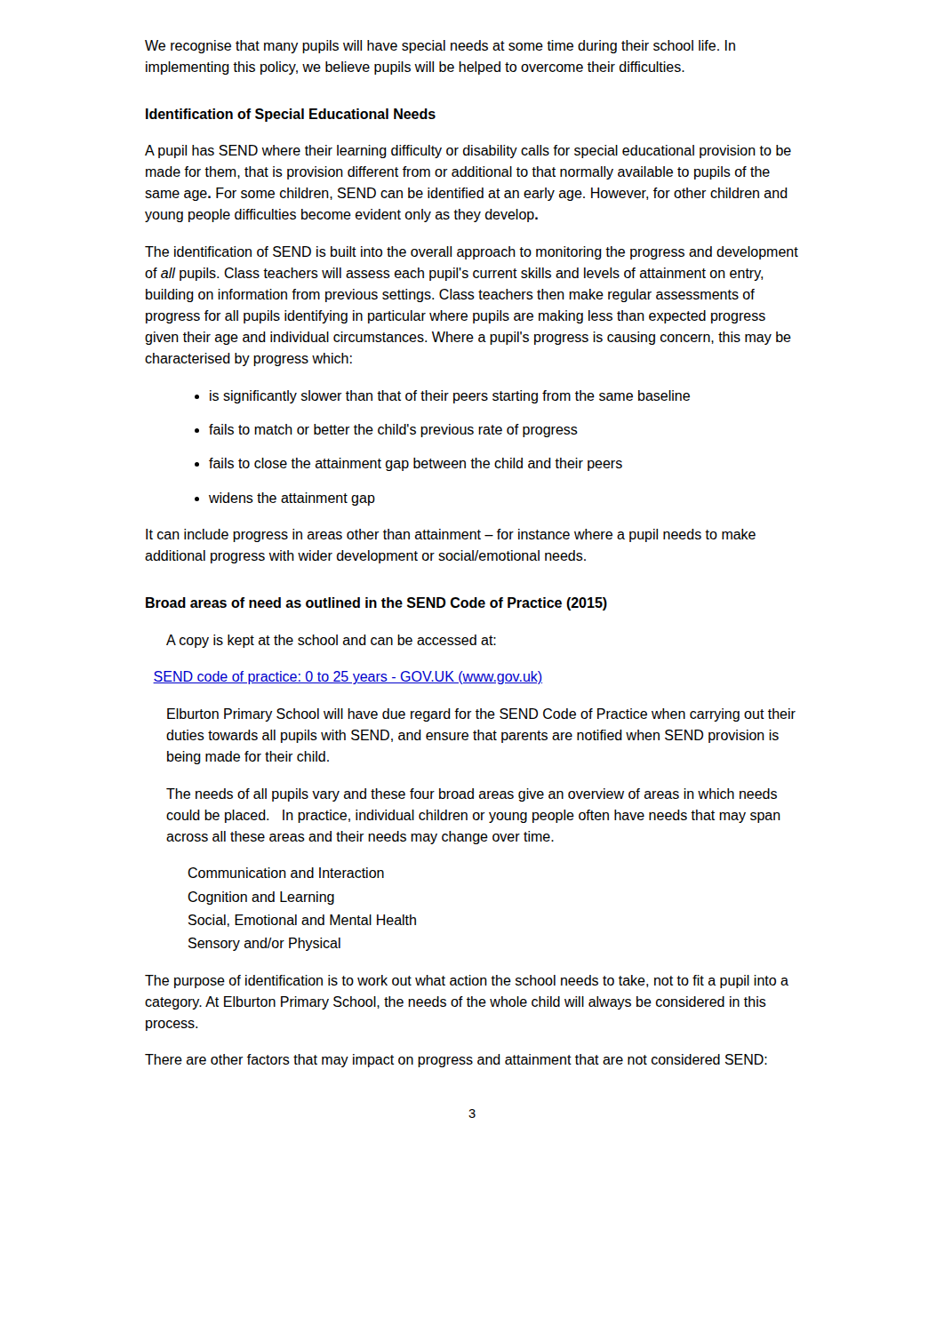We recognise that many pupils will have special needs at some time during their school life. In implementing this policy, we believe pupils will be helped to overcome their difficulties.
Identification of Special Educational Needs
A pupil has SEND where their learning difficulty or disability calls for special educational provision to be made for them, that is provision different from or additional to that normally available to pupils of the same age. For some children, SEND can be identified at an early age. However, for other children and young people difficulties become evident only as they develop.
The identification of SEND is built into the overall approach to monitoring the progress and development of all pupils. Class teachers will assess each pupil's current skills and levels of attainment on entry, building on information from previous settings. Class teachers then make regular assessments of progress for all pupils identifying in particular where pupils are making less than expected progress given their age and individual circumstances. Where a pupil's progress is causing concern, this may be characterised by progress which:
is significantly slower than that of their peers starting from the same baseline
fails to match or better the child's previous rate of progress
fails to close the attainment gap between the child and their peers
widens the attainment gap
It can include progress in areas other than attainment – for instance where a pupil needs to make additional progress with wider development or social/emotional needs.
Broad areas of need as outlined in the SEND Code of Practice (2015)
A copy is kept at the school and can be accessed at:
SEND code of practice: 0 to 25 years - GOV.UK (www.gov.uk)
Elburton Primary School will have due regard for the SEND Code of Practice when carrying out their duties towards all pupils with SEND, and ensure that parents are notified when SEND provision is being made for their child.
The needs of all pupils vary and these four broad areas give an overview of areas in which needs could be placed. In practice, individual children or young people often have needs that may span across all these areas and their needs may change over time.
Communication and Interaction
Cognition and Learning
Social, Emotional and Mental Health
Sensory and/or Physical
The purpose of identification is to work out what action the school needs to take, not to fit a pupil into a category. At Elburton Primary School, the needs of the whole child will always be considered in this process.
There are other factors that may impact on progress and attainment that are not considered SEND:
3